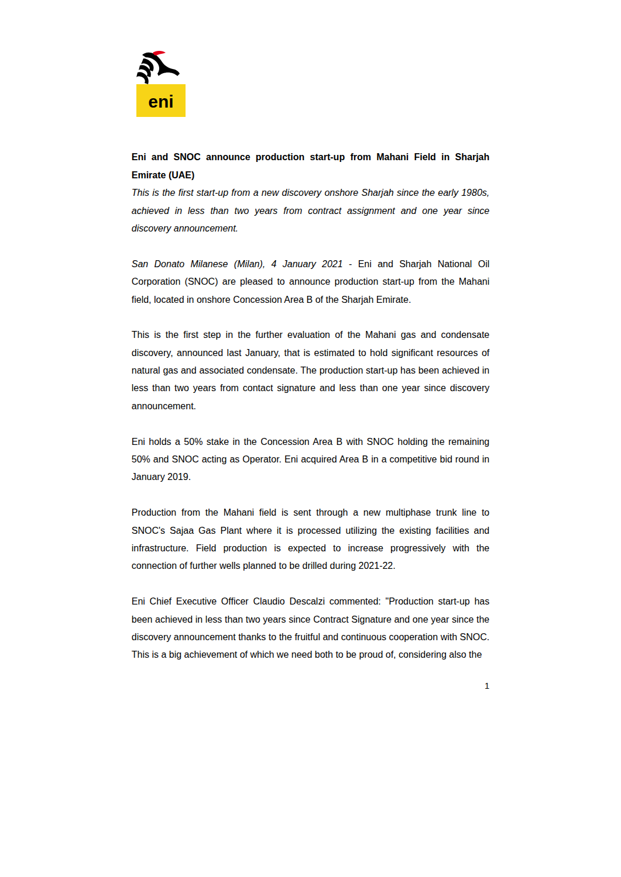eni
Eni and SNOC announce production start-up from Mahani Field in Sharjah Emirate (UAE)
This is the first start-up from a new discovery onshore Sharjah since the early 1980s, achieved in less than two years from contract assignment and one year since discovery announcement.
San Donato Milanese (Milan), 4 January 2021 - Eni and Sharjah National Oil Corporation (SNOC) are pleased to announce production start-up from the Mahani field, located in onshore Concession Area B of the Sharjah Emirate.
This is the first step in the further evaluation of the Mahani gas and condensate discovery, announced last January, that is estimated to hold significant resources of natural gas and associated condensate. The production start-up has been achieved in less than two years from contact signature and less than one year since discovery announcement.
Eni holds a 50% stake in the Concession Area B with SNOC holding the remaining 50% and SNOC acting as Operator. Eni acquired Area B in a competitive bid round in January 2019.
Production from the Mahani field is sent through a new multiphase trunk line to SNOC's Sajaa Gas Plant where it is processed utilizing the existing facilities and infrastructure. Field production is expected to increase progressively with the connection of further wells planned to be drilled during 2021-22.
Eni Chief Executive Officer Claudio Descalzi commented: "Production start-up has been achieved in less than two years since Contract Signature and one year since the discovery announcement thanks to the fruitful and continuous cooperation with SNOC. This is a big achievement of which we need both to be proud of, considering also the
1